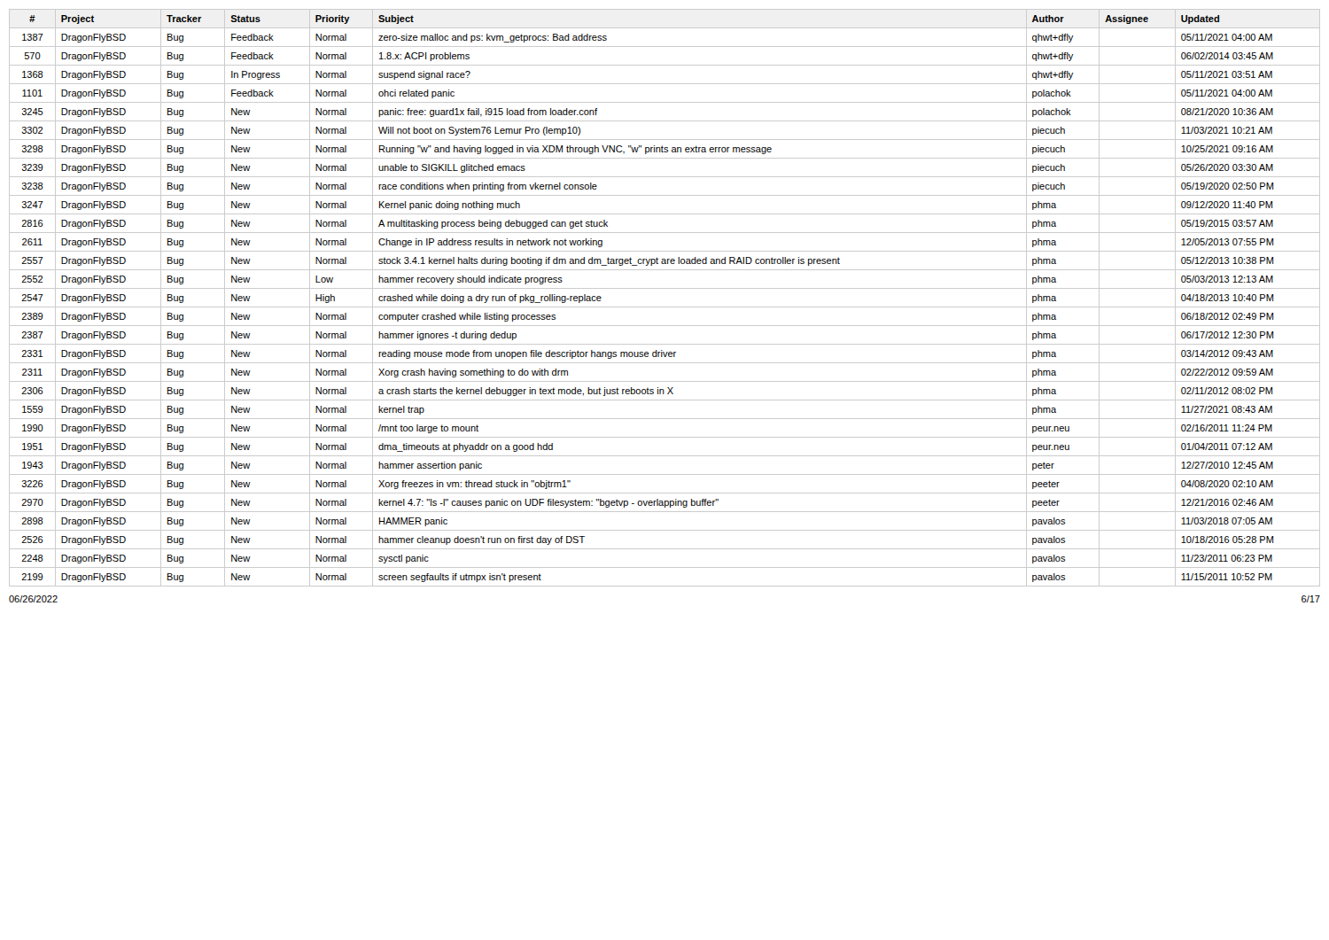| # | Project | Tracker | Status | Priority | Subject | Author | Assignee | Updated |
| --- | --- | --- | --- | --- | --- | --- | --- | --- |
| 1387 | DragonFlyBSD | Bug | Feedback | Normal | zero-size malloc and ps: kvm_getprocs: Bad address | qhwt+dfly | | 05/11/2021 04:00 AM |
| 570 | DragonFlyBSD | Bug | Feedback | Normal | 1.8.x: ACPI problems | qhwt+dfly | | 06/02/2014 03:45 AM |
| 1368 | DragonFlyBSD | Bug | In Progress | Normal | suspend signal race? | qhwt+dfly | | 05/11/2021 03:51 AM |
| 1101 | DragonFlyBSD | Bug | Feedback | Normal | ohci related panic | polachok | | 05/11/2021 04:00 AM |
| 3245 | DragonFlyBSD | Bug | New | Normal | panic: free: guard1x fail, i915 load from loader.conf | polachok | | 08/21/2020 10:36 AM |
| 3302 | DragonFlyBSD | Bug | New | Normal | Will not boot on System76 Lemur Pro (lemp10) | piecuch | | 11/03/2021 10:21 AM |
| 3298 | DragonFlyBSD | Bug | New | Normal | Running "w" and having logged in via XDM through VNC, "w" prints an extra error message | piecuch | | 10/25/2021 09:16 AM |
| 3239 | DragonFlyBSD | Bug | New | Normal | unable to SIGKILL glitched emacs | piecuch | | 05/26/2020 03:30 AM |
| 3238 | DragonFlyBSD | Bug | New | Normal | race conditions when printing from vkernel console | piecuch | | 05/19/2020 02:50 PM |
| 3247 | DragonFlyBSD | Bug | New | Normal | Kernel panic doing nothing much | phma | | 09/12/2020 11:40 PM |
| 2816 | DragonFlyBSD | Bug | New | Normal | A multitasking process being debugged can get stuck | phma | | 05/19/2015 03:57 AM |
| 2611 | DragonFlyBSD | Bug | New | Normal | Change in IP address results in network not working | phma | | 12/05/2013 07:55 PM |
| 2557 | DragonFlyBSD | Bug | New | Normal | stock 3.4.1 kernel halts during booting if dm and dm_target_crypt are loaded and RAID controller is present | phma | | 05/12/2013 10:38 PM |
| 2552 | DragonFlyBSD | Bug | New | Low | hammer recovery should indicate progress | phma | | 05/03/2013 12:13 AM |
| 2547 | DragonFlyBSD | Bug | New | High | crashed while doing a dry run of pkg_rolling-replace | phma | | 04/18/2013 10:40 PM |
| 2389 | DragonFlyBSD | Bug | New | Normal | computer crashed while listing processes | phma | | 06/18/2012 02:49 PM |
| 2387 | DragonFlyBSD | Bug | New | Normal | hammer ignores -t during dedup | phma | | 06/17/2012 12:30 PM |
| 2331 | DragonFlyBSD | Bug | New | Normal | reading mouse mode from unopen file descriptor hangs mouse driver | phma | | 03/14/2012 09:43 AM |
| 2311 | DragonFlyBSD | Bug | New | Normal | Xorg crash having something to do with drm | phma | | 02/22/2012 09:59 AM |
| 2306 | DragonFlyBSD | Bug | New | Normal | a crash starts the kernel debugger in text mode, but just reboots in X | phma | | 02/11/2012 08:02 PM |
| 1559 | DragonFlyBSD | Bug | New | Normal | kernel trap | phma | | 11/27/2021 08:43 AM |
| 1990 | DragonFlyBSD | Bug | New | Normal | /mnt too large to mount | peur.neu | | 02/16/2011 11:24 PM |
| 1951 | DragonFlyBSD | Bug | New | Normal | dma_timeouts at phyaddr on a good hdd | peur.neu | | 01/04/2011 07:12 AM |
| 1943 | DragonFlyBSD | Bug | New | Normal | hammer assertion panic | peter | | 12/27/2010 12:45 AM |
| 3226 | DragonFlyBSD | Bug | New | Normal | Xorg freezes in vm: thread stuck in "objtrm1" | peeter | | 04/08/2020 02:10 AM |
| 2970 | DragonFlyBSD | Bug | New | Normal | kernel 4.7: "ls -l" causes panic on UDF filesystem: "bgetvp - overlapping buffer" | peeter | | 12/21/2016 02:46 AM |
| 2898 | DragonFlyBSD | Bug | New | Normal | HAMMER panic | pavalos | | 11/03/2018 07:05 AM |
| 2526 | DragonFlyBSD | Bug | New | Normal | hammer cleanup doesn't run on first day of DST | pavalos | | 10/18/2016 05:28 PM |
| 2248 | DragonFlyBSD | Bug | New | Normal | sysctl panic | pavalos | | 11/23/2011 06:23 PM |
| 2199 | DragonFlyBSD | Bug | New | Normal | screen segfaults if utmpx isn't present | pavalos | | 11/15/2011 10:52 PM |
06/26/2022 6/17